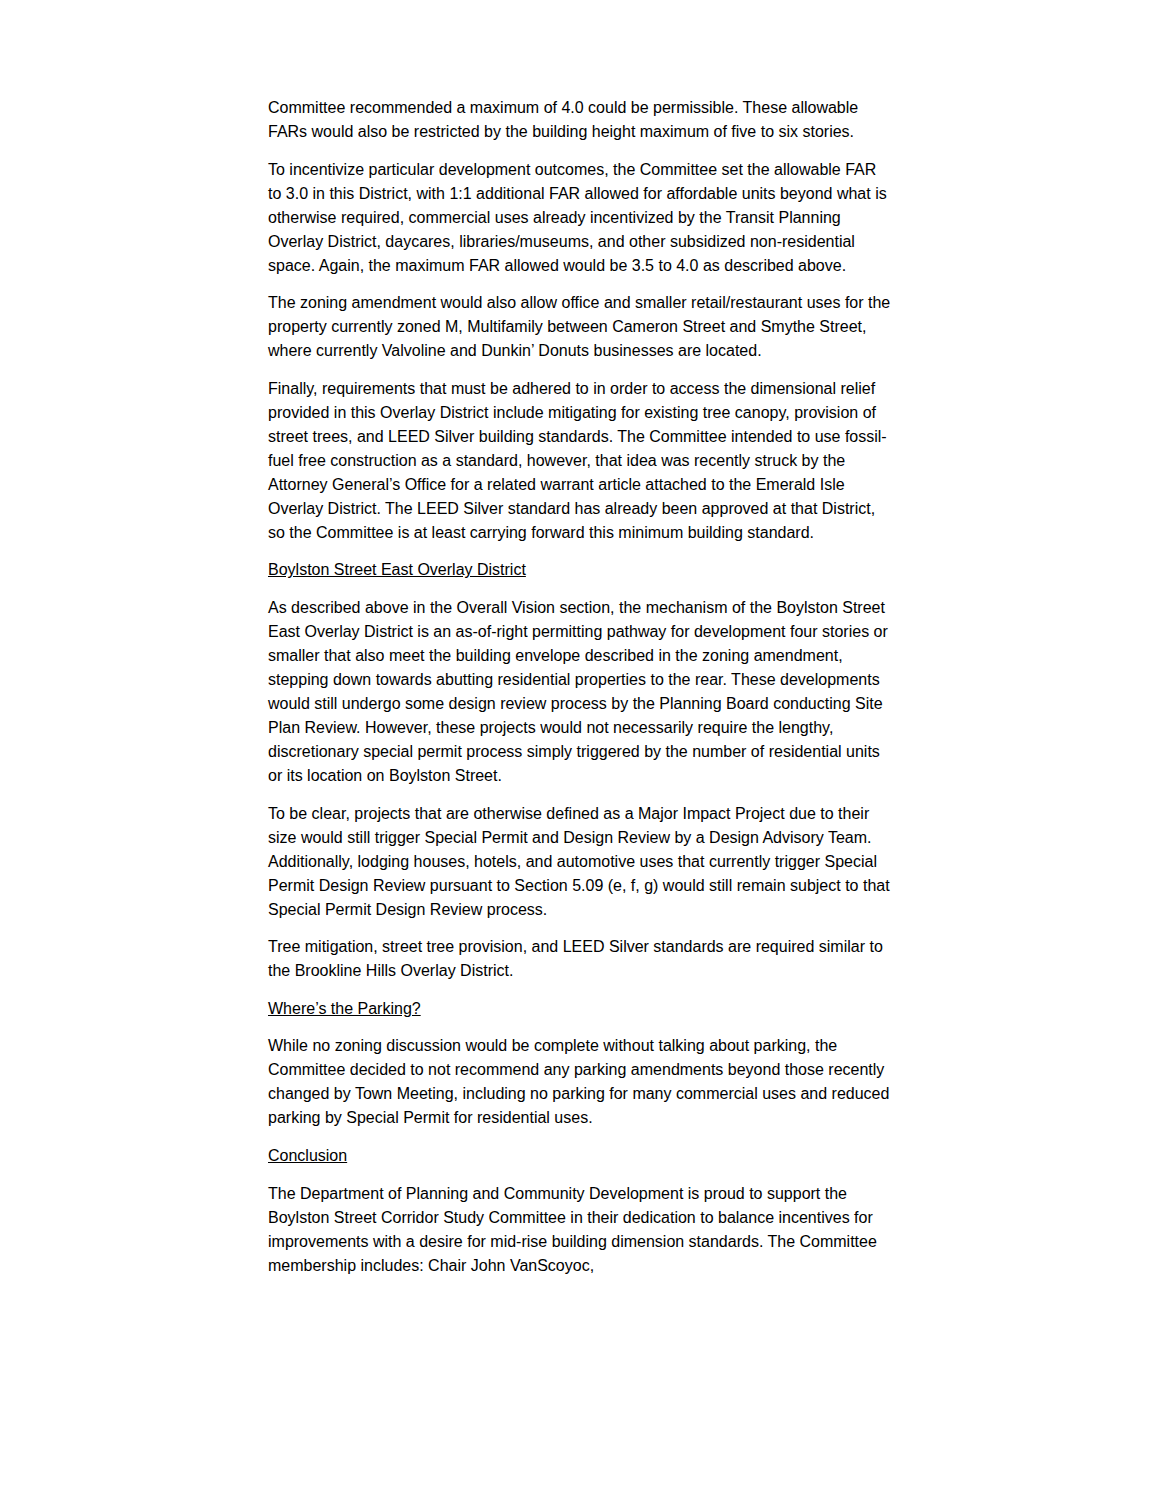Committee recommended a maximum of 4.0 could be permissible. These allowable FARs would also be restricted by the building height maximum of five to six stories.
To incentivize particular development outcomes, the Committee set the allowable FAR to 3.0 in this District, with 1:1 additional FAR allowed for affordable units beyond what is otherwise required, commercial uses already incentivized by the Transit Planning Overlay District, daycares, libraries/museums, and other subsidized non-residential space. Again, the maximum FAR allowed would be 3.5 to 4.0 as described above.
The zoning amendment would also allow office and smaller retail/restaurant uses for the property currently zoned M, Multifamily between Cameron Street and Smythe Street, where currently Valvoline and Dunkin’ Donuts businesses are located.
Finally, requirements that must be adhered to in order to access the dimensional relief provided in this Overlay District include mitigating for existing tree canopy, provision of street trees, and LEED Silver building standards. The Committee intended to use fossil-fuel free construction as a standard, however, that idea was recently struck by the Attorney General’s Office for a related warrant article attached to the Emerald Isle Overlay District. The LEED Silver standard has already been approved at that District, so the Committee is at least carrying forward this minimum building standard.
Boylston Street East Overlay District
As described above in the Overall Vision section, the mechanism of the Boylston Street East Overlay District is an as-of-right permitting pathway for development four stories or smaller that also meet the building envelope described in the zoning amendment, stepping down towards abutting residential properties to the rear. These developments would still undergo some design review process by the Planning Board conducting Site Plan Review. However, these projects would not necessarily require the lengthy, discretionary special permit process simply triggered by the number of residential units or its location on Boylston Street.
To be clear, projects that are otherwise defined as a Major Impact Project due to their size would still trigger Special Permit and Design Review by a Design Advisory Team. Additionally, lodging houses, hotels, and automotive uses that currently trigger Special Permit Design Review pursuant to Section 5.09 (e, f, g) would still remain subject to that Special Permit Design Review process.
Tree mitigation, street tree provision, and LEED Silver standards are required similar to the Brookline Hills Overlay District.
Where’s the Parking?
While no zoning discussion would be complete without talking about parking, the Committee decided to not recommend any parking amendments beyond those recently changed by Town Meeting, including no parking for many commercial uses and reduced parking by Special Permit for residential uses.
Conclusion
The Department of Planning and Community Development is proud to support the Boylston Street Corridor Study Committee in their dedication to balance incentives for improvements with a desire for mid-rise building dimension standards. The Committee membership includes: Chair John VanScoyoc,